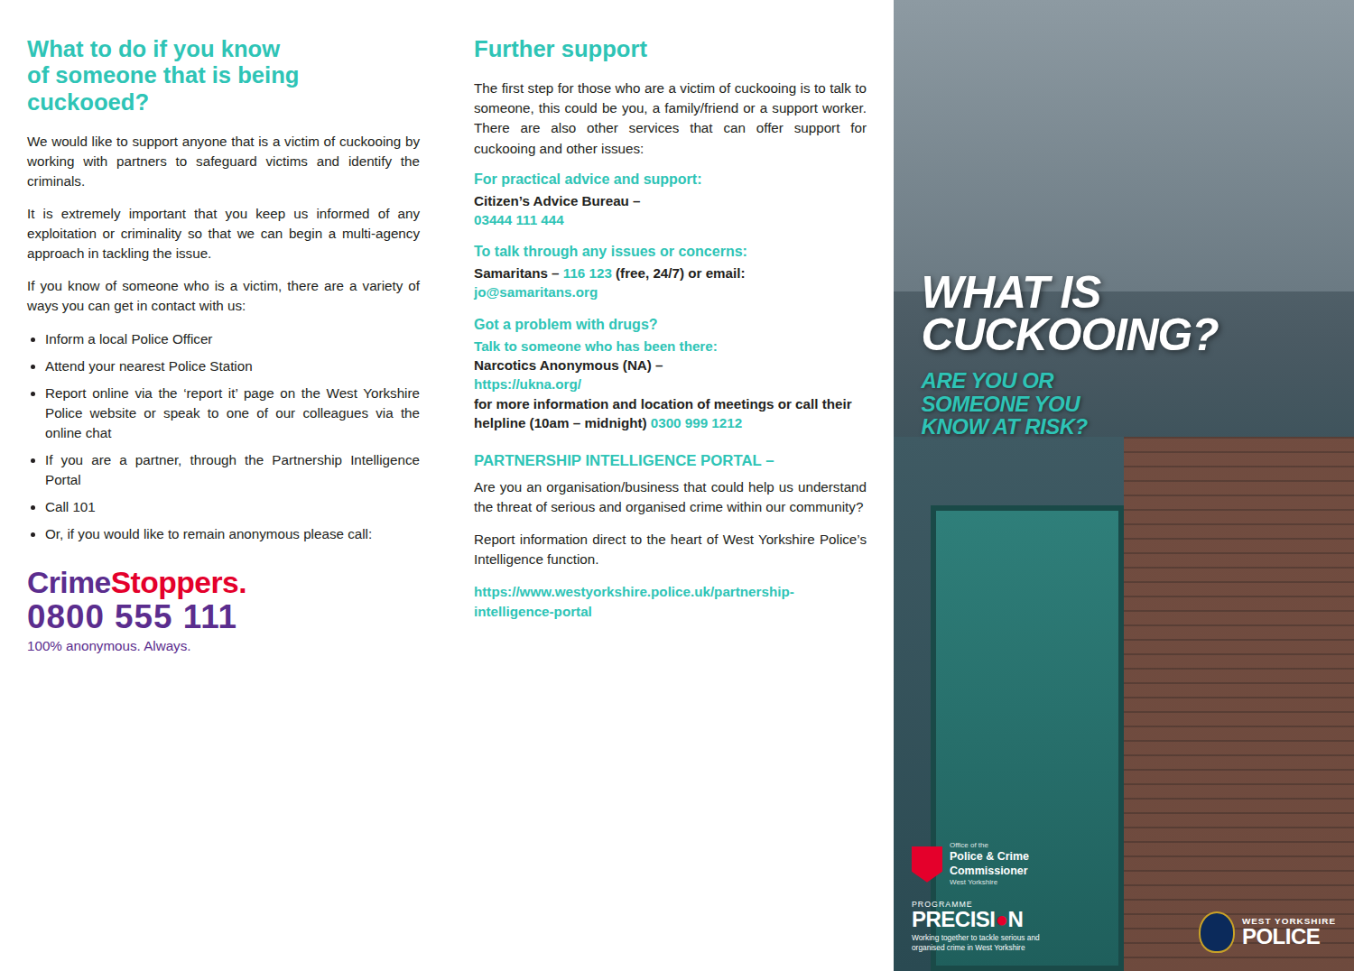What to do if you know
of someone that is being
cuckooed?
We would like to support anyone that is a victim of cuckooing by working with partners to safeguard victims and identify the criminals.
It is extremely important that you keep us informed of any exploitation or criminality so that we can begin a multi-agency approach in tackling the issue.
If you know of someone who is a victim, there are a variety of ways you can get in contact with us:
Inform a local Police Officer
Attend your nearest Police Station
Report online via the ‘report it’ page on the West Yorkshire Police website or speak to one of our colleagues via the online chat
If you are a partner, through the Partnership Intelligence Portal
Call 101
Or, if you would like to remain anonymous please call:
Crime Stoppers.
0800 555 111
100% anonymous. Always.
Further support
The first step for those who are a victim of cuckooing is to talk to someone, this could be you, a family/friend or a support worker. There are also other services that can offer support for cuckooing and other issues:
For practical advice and support:
Citizen’s Advice Bureau –
03444 111 444
To talk through any issues or concerns:
Samaritans – 116 123 (free, 24/7) or email: jo@samaritans.org
Got a problem with drugs?
Talk to someone who has been there:
Narcotics Anonymous (NA) –
https://ukna.org/
for more information and location of meetings or call their helpline (10am – midnight) 0300 999 1212
PARTNERSHIP INTELLIGENCE PORTAL –
Are you an organisation/business that could help us understand the threat of serious and organised crime within our community?
Report information direct to the heart of West Yorkshire Police’s Intelligence function.
https://www.westyorkshire.police.uk/partnership-intelligence-portal
What is
Cuckooing?
Are you or
someone you
know at risk?
Office of the
Police & Crime
Commissioner
West Yorkshire
Programme
PRECISI●N
Working together to tackle serious and organised crime in West Yorkshire
WEST YORKSHIRE
POLICE